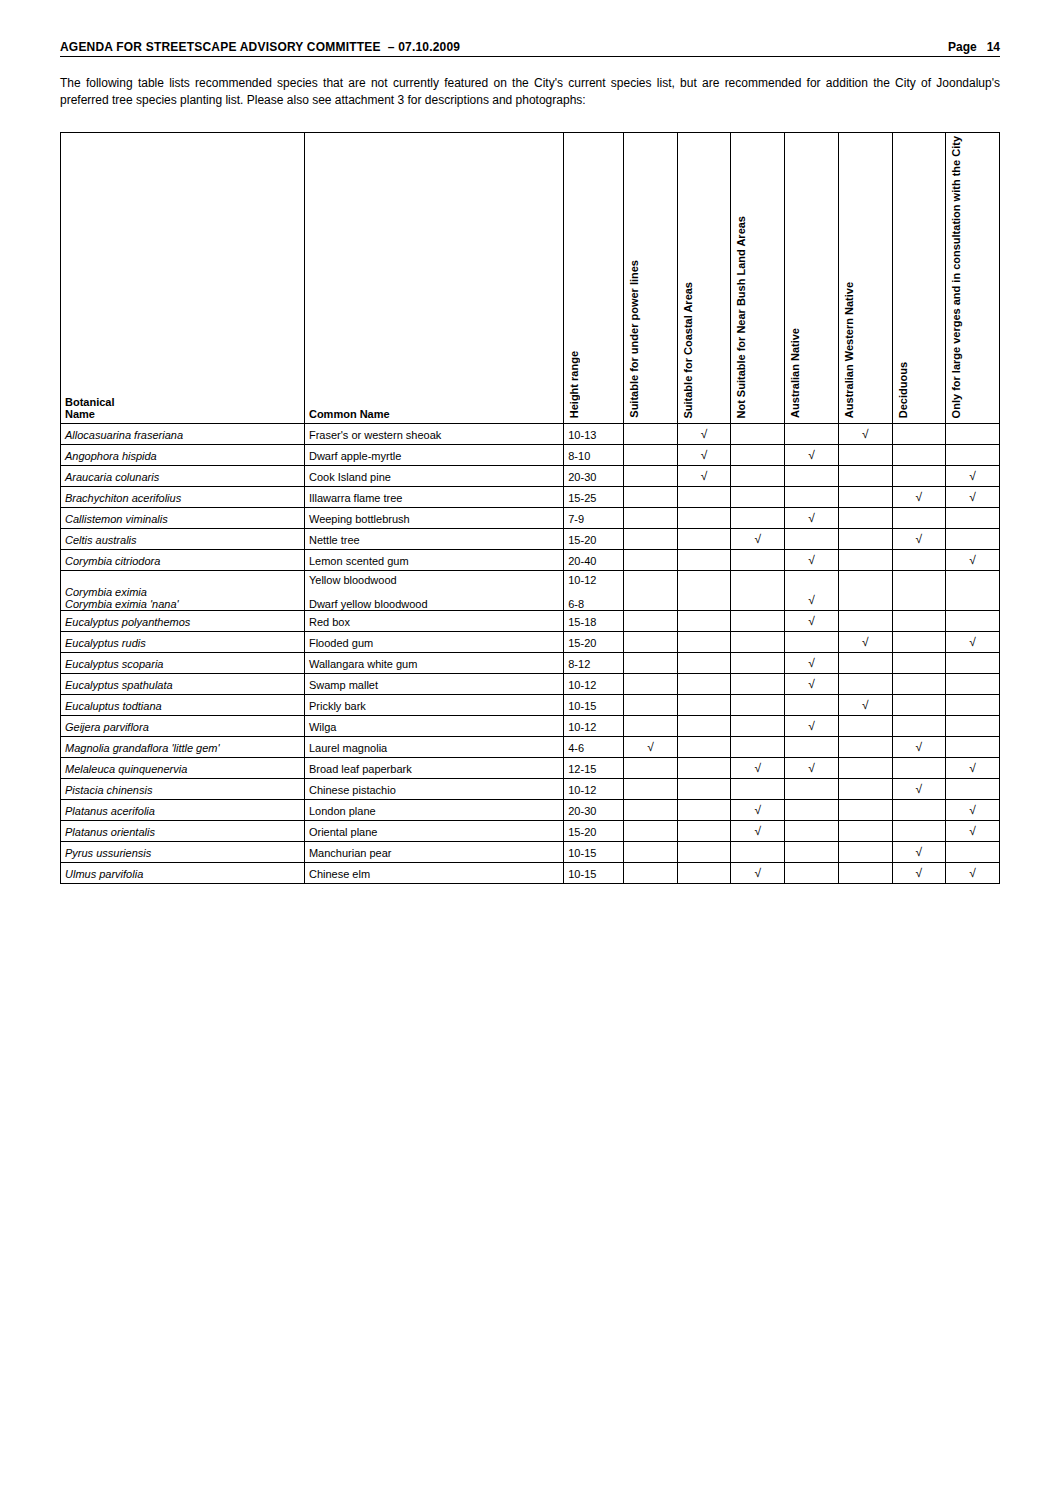AGENDA FOR STREETSCAPE ADVISORY COMMITTEE – 07.10.2009 Page 14
The following table lists recommended species that are not currently featured on the City's current species list, but are recommended for addition the City of Joondalup's preferred tree species planting list. Please also see attachment 3 for descriptions and photographs:
| Botanical Name | Common Name | Height range | Suitable for under power lines | Suitable for Coastal Areas | Not Suitable for Near Bush Land Areas | Australian Native | Australian Western Native | Deciduous | Only for large verges and in consultation with the City |
| --- | --- | --- | --- | --- | --- | --- | --- | --- | --- |
| Allocasuarina fraseriana | Fraser's or western sheoak | 10-13 | | √ | | | √ | | |
| Angophora hispida | Dwarf apple-myrtle | 8-10 | | √ | | √ | | | |
| Araucaria colunaris | Cook Island pine | 20-30 | | √ | | | | | √ |
| Brachychiton acerifolius | Illawarra flame tree | 15-25 | | | | | | √ | √ |
| Callistemon viminalis | Weeping bottlebrush | 7-9 | | | | √ | | | |
| Celtis australis | Nettle tree | 15-20 | | | √ | | | √ | |
| Corymbia citriodora | Lemon scented gum | 20-40 | | | | √ | | | √ |
| Corymbia eximia Corymbia eximia 'nana' | Yellow bloodwood Dwarf yellow bloodwood | 10-12 6-8 | | | | √ | | | |
| Eucalyptus polyanthemos | Red box | 15-18 | | | | √ | | | |
| Eucalyptus rudis | Flooded gum | 15-20 | | | | | √ | | √ |
| Eucalyptus scoparia | Wallangara white gum | 8-12 | | | | √ | | | |
| Eucalyptus spathulata | Swamp mallet | 10-12 | | | | √ | | | |
| Eucaluptus todtiana | Prickly bark | 10-15 | | | | | √ | | |
| Geijera parviflora | Wilga | 10-12 | | | | √ | | | |
| Magnolia grandaflora 'little gem' | Laurel magnolia | 4-6 | √ | | | | | √ | |
| Melaleuca quinquenervia | Broad leaf paperbark | 12-15 | | | √ | √ | | | √ |
| Pistacia chinensis | Chinese pistachio | 10-12 | | | | | | √ | |
| Platanus acerifolia | London plane | 20-30 | | | √ | | | | √ |
| Platanus orientalis | Oriental plane | 15-20 | | | √ | | | | √ |
| Pyrus ussuriensis | Manchurian pear | 10-15 | | | | | | √ | |
| Ulmus parvifolia | Chinese elm | 10-15 | | | √ | | | √ | √ |